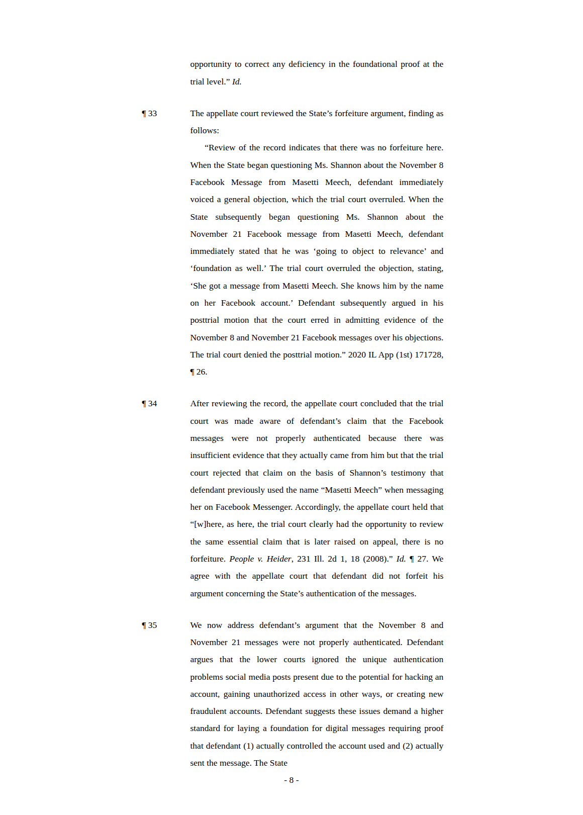opportunity to correct any deficiency in the foundational proof at the trial level.” Id.
¶ 33
The appellate court reviewed the State’s forfeiture argument, finding as follows:
“Review of the record indicates that there was no forfeiture here. When the State began questioning Ms. Shannon about the November 8 Facebook Message from Masetti Meech, defendant immediately voiced a general objection, which the trial court overruled. When the State subsequently began questioning Ms. Shannon about the November 21 Facebook message from Masetti Meech, defendant immediately stated that he was ‘going to object to relevance’ and ‘foundation as well.’ The trial court overruled the objection, stating, ‘She got a message from Masetti Meech. She knows him by the name on her Facebook account.’ Defendant subsequently argued in his posttrial motion that the court erred in admitting evidence of the November 8 and November 21 Facebook messages over his objections. The trial court denied the posttrial motion.” 2020 IL App (1st) 171728, ¶ 26.
¶ 34
After reviewing the record, the appellate court concluded that the trial court was made aware of defendant’s claim that the Facebook messages were not properly authenticated because there was insufficient evidence that they actually came from him but that the trial court rejected that claim on the basis of Shannon’s testimony that defendant previously used the name “Masetti Meech” when messaging her on Facebook Messenger. Accordingly, the appellate court held that “[w]here, as here, the trial court clearly had the opportunity to review the same essential claim that is later raised on appeal, there is no forfeiture. People v. Heider, 231 Ill. 2d 1, 18 (2008).” Id. ¶ 27. We agree with the appellate court that defendant did not forfeit his argument concerning the State’s authentication of the messages.
¶ 35
We now address defendant’s argument that the November 8 and November 21 messages were not properly authenticated. Defendant argues that the lower courts ignored the unique authentication problems social media posts present due to the potential for hacking an account, gaining unauthorized access in other ways, or creating new fraudulent accounts. Defendant suggests these issues demand a higher standard for laying a foundation for digital messages requiring proof that defendant (1) actually controlled the account used and (2) actually sent the message. The State
- 8 -